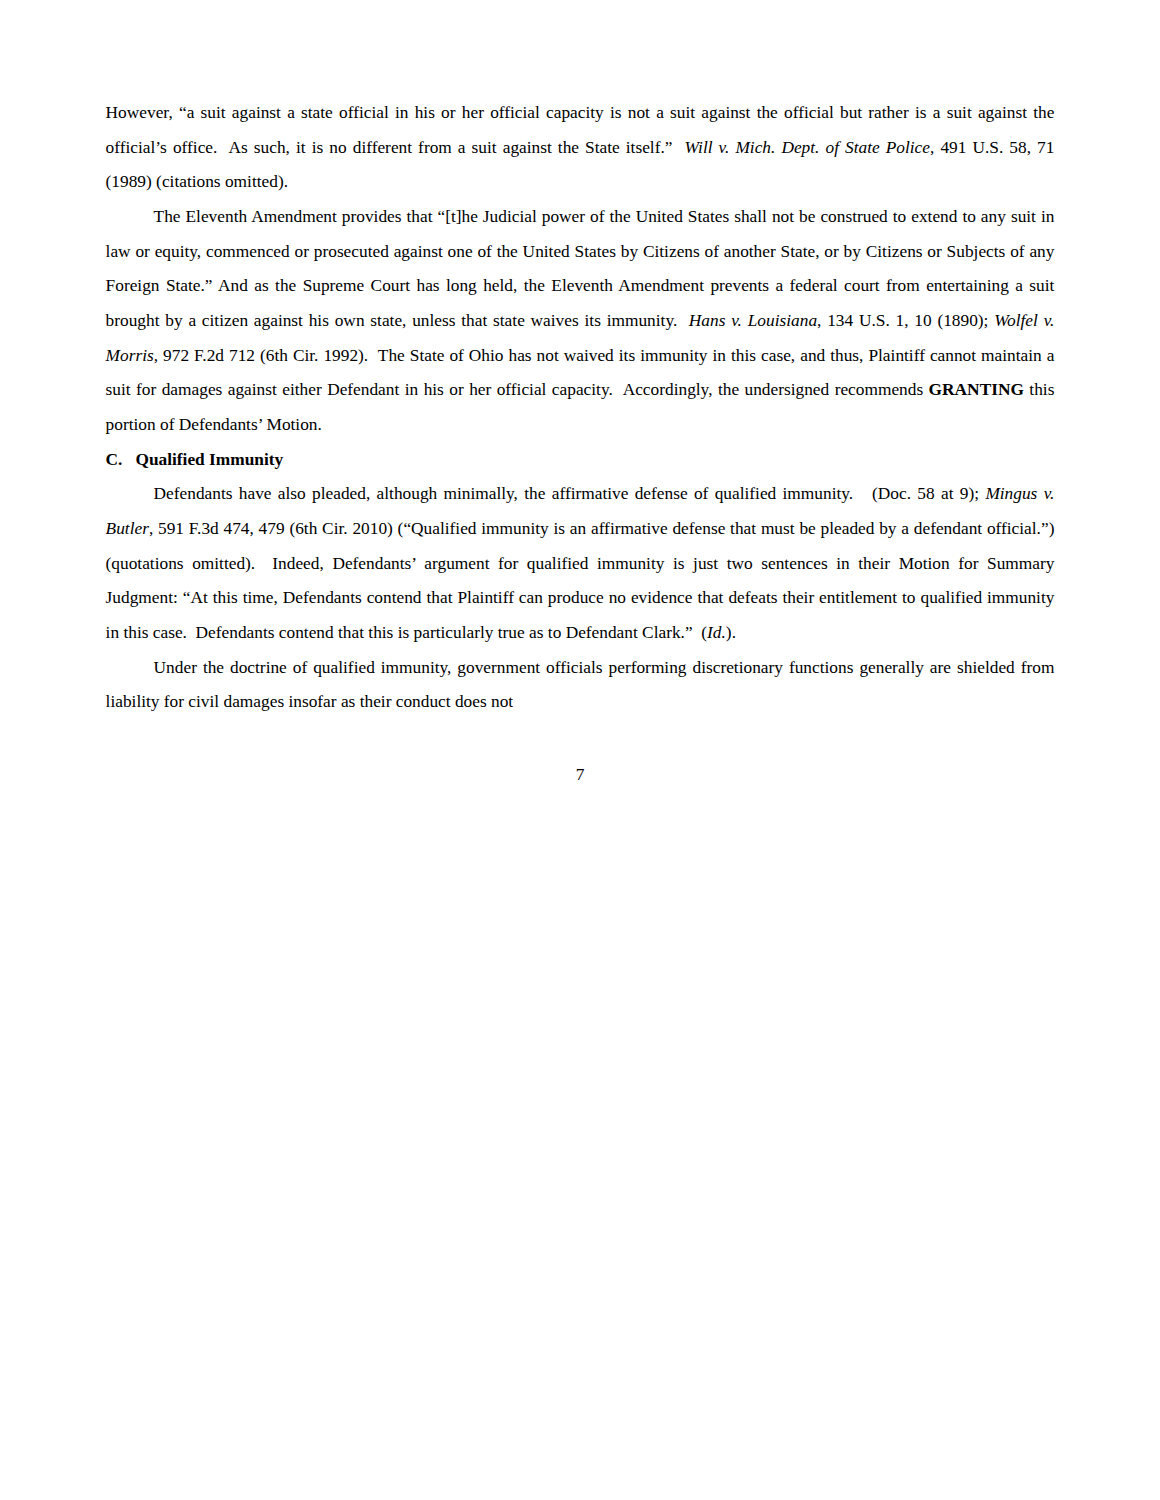However, “a suit against a state official in his or her official capacity is not a suit against the official but rather is a suit against the official’s office. As such, it is no different from a suit against the State itself.” Will v. Mich. Dept. of State Police, 491 U.S. 58, 71 (1989) (citations omitted).
The Eleventh Amendment provides that “[t]he Judicial power of the United States shall not be construed to extend to any suit in law or equity, commenced or prosecuted against one of the United States by Citizens of another State, or by Citizens or Subjects of any Foreign State.” And as the Supreme Court has long held, the Eleventh Amendment prevents a federal court from entertaining a suit brought by a citizen against his own state, unless that state waives its immunity. Hans v. Louisiana, 134 U.S. 1, 10 (1890); Wolfel v. Morris, 972 F.2d 712 (6th Cir. 1992). The State of Ohio has not waived its immunity in this case, and thus, Plaintiff cannot maintain a suit for damages against either Defendant in his or her official capacity. Accordingly, the undersigned recommends GRANTING this portion of Defendants’ Motion.
C. Qualified Immunity
Defendants have also pleaded, although minimally, the affirmative defense of qualified immunity. (Doc. 58 at 9); Mingus v. Butler, 591 F.3d 474, 479 (6th Cir. 2010) (“Qualified immunity is an affirmative defense that must be pleaded by a defendant official.”) (quotations omitted). Indeed, Defendants’ argument for qualified immunity is just two sentences in their Motion for Summary Judgment: “At this time, Defendants contend that Plaintiff can produce no evidence that defeats their entitlement to qualified immunity in this case. Defendants contend that this is particularly true as to Defendant Clark.” (Id.).
Under the doctrine of qualified immunity, government officials performing discretionary functions generally are shielded from liability for civil damages insofar as their conduct does not
7